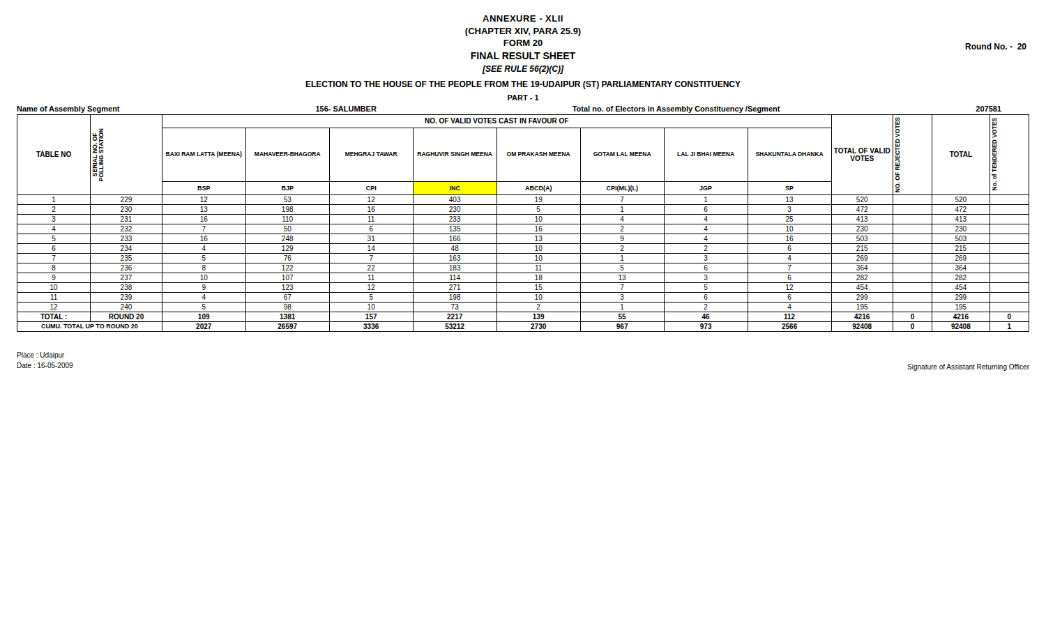Round No. - 20
ANNEXURE - XLII
(CHAPTER XIV, PARA 25.9)
FORM 20
FINAL RESULT SHEET
[SEE RULE 56(2)(C)]
ELECTION TO THE HOUSE OF THE PEOPLE FROM THE 19-UDAIPUR (ST) PARLIAMENTARY CONSTITUENCY
PART - 1
Name of Assembly Segment
156- SALUMBER
Total no. of Electors in Assembly Constituency /Segment
207581
| TABLE NO | SERIAL NO. OF POLLING STATION | NO. OF VALID VOTES CAST IN FAVOUR OF | TOTAL OF VALID VOTES | NO. OF REJECTED VOTES | TOTAL | No. of TENDERED VOTES |
| --- | --- | --- | --- | --- | --- | --- |
| BAXI RAM LATTA (MEENA) | MAHAVEER-BHAGORA | MEHGRAJ TAWAR | RAGHUVIR SINGH MEENA | OM PRAKASH MEENA | GOTAM LAL MEENA | LAL JI BHAI MEENA | SHAKUNTALA DHANKA |
| BSP | BJP | CPI | INC | ABCD(A) | CPI(ML)(L) | JGP | SP |
| 1 | 229 | 12 | 53 | 12 | 403 | 19 | 7 | 1 | 13 | 520 | | 520 | |
| 2 | 230 | 13 | 198 | 16 | 230 | 5 | 1 | 6 | 3 | 472 | | 472 | |
| 3 | 231 | 16 | 110 | 11 | 233 | 10 | 4 | 4 | 25 | 413 | | 413 | |
| 4 | 232 | 7 | 50 | 6 | 135 | 16 | 2 | 4 | 10 | 230 | | 230 | |
| 5 | 233 | 16 | 248 | 31 | 166 | 13 | 9 | 4 | 16 | 503 | | 503 | |
| 6 | 234 | 4 | 129 | 14 | 48 | 10 | 2 | 2 | 6 | 215 | | 215 | |
| 7 | 235 | 5 | 76 | 7 | 163 | 10 | 1 | 3 | 4 | 269 | | 269 | |
| 8 | 236 | 8 | 122 | 22 | 183 | 11 | 5 | 6 | 7 | 364 | | 364 | |
| 9 | 237 | 10 | 107 | 11 | 114 | 18 | 13 | 3 | 6 | 282 | | 282 | |
| 10 | 238 | 9 | 123 | 12 | 271 | 15 | 7 | 5 | 12 | 454 | | 454 | |
| 11 | 239 | 4 | 67 | 5 | 198 | 10 | 3 | 6 | 6 | 299 | | 299 | |
| 12 | 240 | 5 | 98 | 10 | 73 | 2 | 1 | 2 | 4 | 195 | | 195 | |
| TOTAL : | ROUND 20 | 109 | 1381 | 157 | 2217 | 139 | 55 | 46 | 112 | 4216 | 0 | 4216 | 0 |
| CUMU. TOTAL UP TO ROUND 20 | 2027 | 26597 | 3336 | 53212 | 2730 | 967 | 973 | 2566 | 92408 | 0 | 92408 | 1 |
Place : Udaipur
Date : 16-05-2009
Signature of Assistant Returning Officer